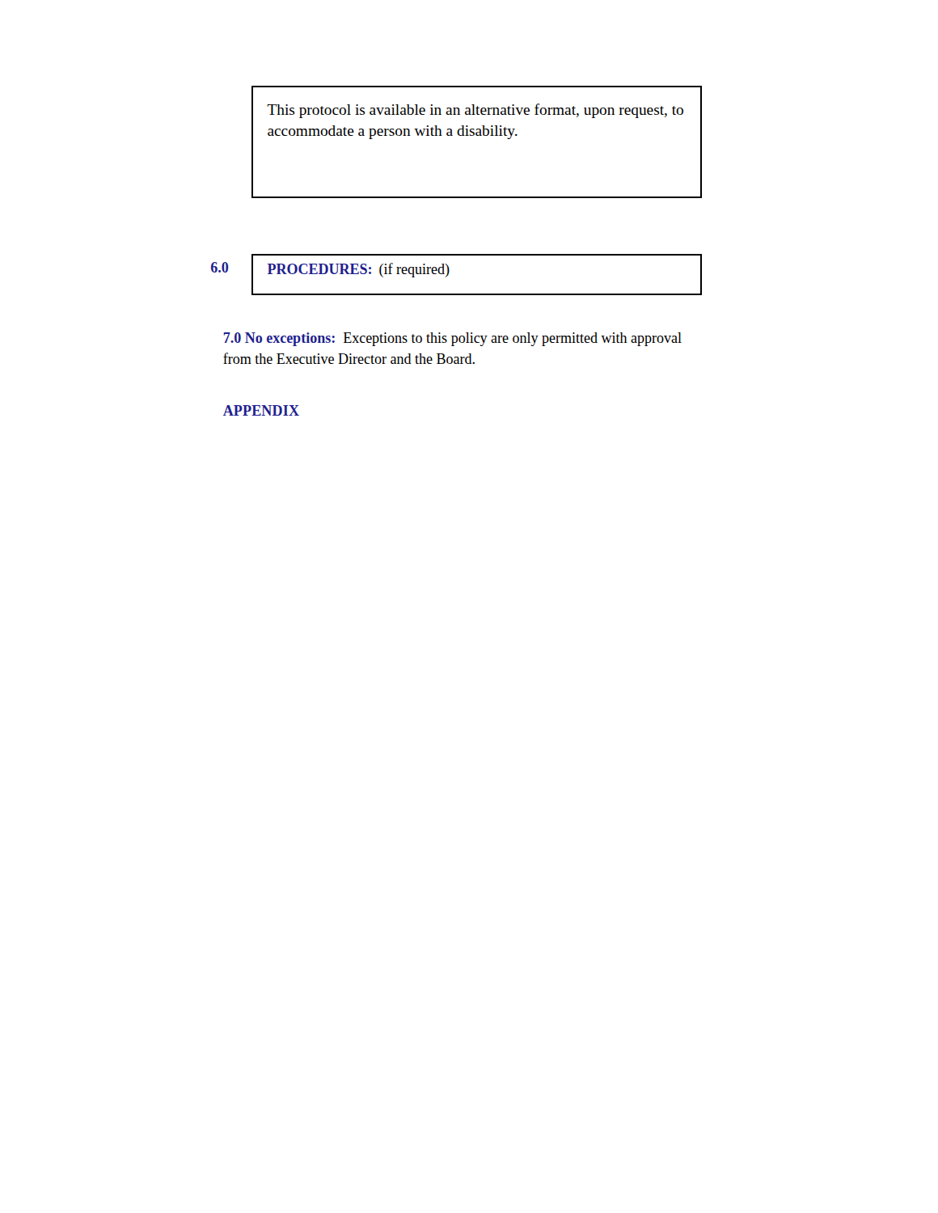This protocol is available in an alternative format, upon request, to accommodate a person with a disability.
6.0
PROCEDURES: (if required)
7.0 No exceptions: Exceptions to this policy are only permitted with approval from the Executive Director and the Board.
APPENDIX